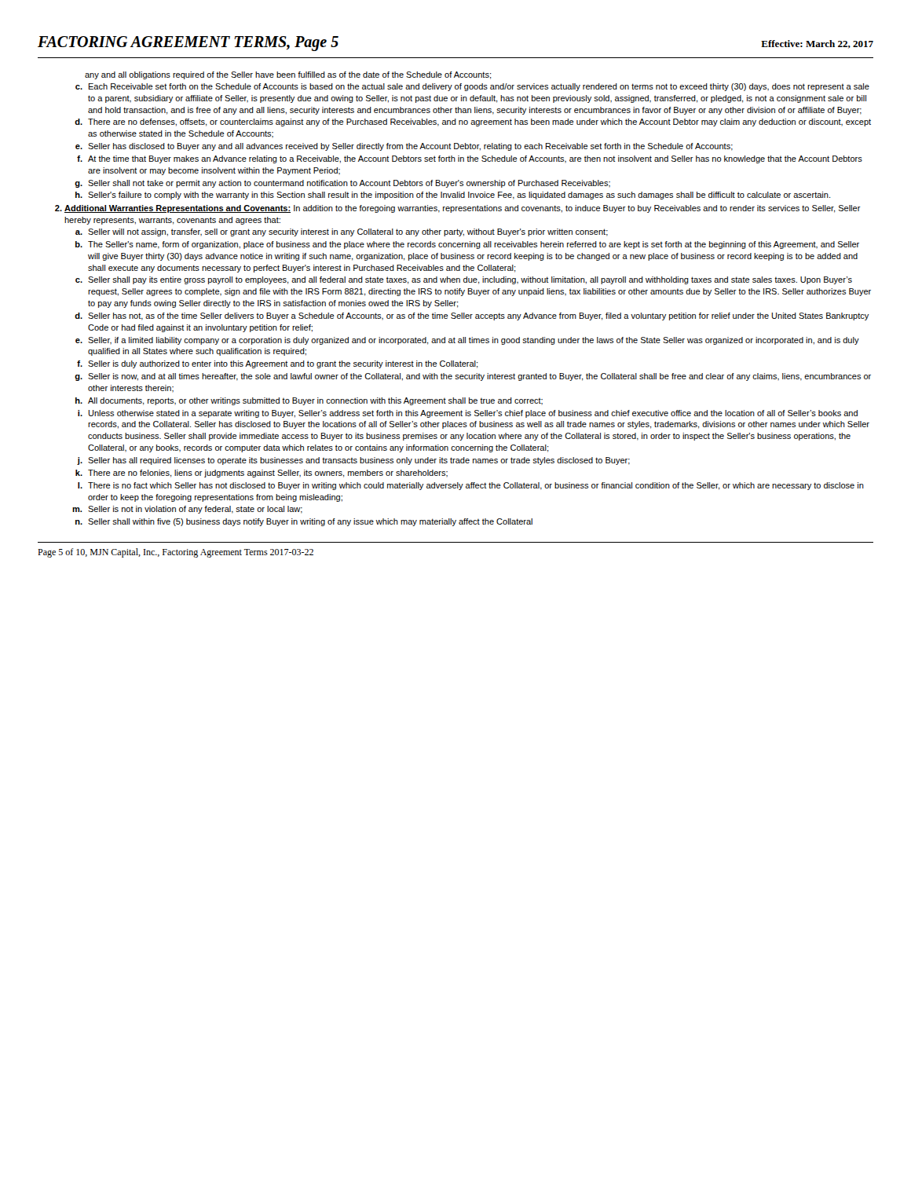FACTORING AGREEMENT TERMS, Page 5
Effective: March 22, 2017
any and all obligations required of the Seller have been fulfilled as of the date of the Schedule of Accounts;
Each Receivable set forth on the Schedule of Accounts is based on the actual sale and delivery of goods and/or services actually rendered on terms not to exceed thirty (30) days, does not represent a sale to a parent, subsidiary or affiliate of Seller, is presently due and owing to Seller, is not past due or in default, has not been previously sold, assigned, transferred, or pledged, is not a consignment sale or bill and hold transaction, and is free of any and all liens, security interests and encumbrances other than liens, security interests or encumbrances in favor of Buyer or any other division of or affiliate of Buyer;
There are no defenses, offsets, or counterclaims against any of the Purchased Receivables, and no agreement has been made under which the Account Debtor may claim any deduction or discount, except as otherwise stated in the Schedule of Accounts;
Seller has disclosed to Buyer any and all advances received by Seller directly from the Account Debtor, relating to each Receivable set forth in the Schedule of Accounts;
At the time that Buyer makes an Advance relating to a Receivable, the Account Debtors set forth in the Schedule of Accounts, are then not insolvent and Seller has no knowledge that the Account Debtors are insolvent or may become insolvent within the Payment Period;
Seller shall not take or permit any action to countermand notification to Account Debtors of Buyer's ownership of Purchased Receivables;
Seller's failure to comply with the warranty in this Section shall result in the imposition of the Invalid Invoice Fee, as liquidated damages as such damages shall be difficult to calculate or ascertain.
Additional Warranties Representations and Covenants: In addition to the foregoing warranties, representations and covenants, to induce Buyer to buy Receivables and to render its services to Seller, Seller hereby represents, warrants, covenants and agrees that:
Seller will not assign, transfer, sell or grant any security interest in any Collateral to any other party, without Buyer's prior written consent;
The Seller's name, form of organization, place of business and the place where the records concerning all receivables herein referred to are kept is set forth at the beginning of this Agreement, and Seller will give Buyer thirty (30) days advance notice in writing if such name, organization, place of business or record keeping is to be changed or a new place of business or record keeping is to be added and shall execute any documents necessary to perfect Buyer's interest in Purchased Receivables and the Collateral;
Seller shall pay its entire gross payroll to employees, and all federal and state taxes, as and when due, including, without limitation, all payroll and withholding taxes and state sales taxes. Upon Buyer’s request, Seller agrees to complete, sign and file with the IRS Form 8821, directing the IRS to notify Buyer of any unpaid liens, tax liabilities or other amounts due by Seller to the IRS. Seller authorizes Buyer to pay any funds owing Seller directly to the IRS in satisfaction of monies owed the IRS by Seller;
Seller has not, as of the time Seller delivers to Buyer a Schedule of Accounts, or as of the time Seller accepts any Advance from Buyer, filed a voluntary petition for relief under the United States Bankruptcy Code or had filed against it an involuntary petition for relief;
Seller, if a limited liability company or a corporation is duly organized and or incorporated, and at all times in good standing under the laws of the State Seller was organized or incorporated in, and is duly qualified in all States where such qualification is required;
Seller is duly authorized to enter into this Agreement and to grant the security interest in the Collateral;
Seller is now, and at all times hereafter, the sole and lawful owner of the Collateral, and with the security interest granted to Buyer, the Collateral shall be free and clear of any claims, liens, encumbrances or other interests therein;
All documents, reports, or other writings submitted to Buyer in connection with this Agreement shall be true and correct;
Unless otherwise stated in a separate writing to Buyer, Seller’s address set forth in this Agreement is Seller’s chief place of business and chief executive office and the location of all of Seller’s books and records, and the Collateral. Seller has disclosed to Buyer the locations of all of Seller’s other places of business as well as all trade names or styles, trademarks, divisions or other names under which Seller conducts business. Seller shall provide immediate access to Buyer to its business premises or any location where any of the Collateral is stored, in order to inspect the Seller's business operations, the Collateral, or any books, records or computer data which relates to or contains any information concerning the Collateral;
Seller has all required licenses to operate its businesses and transacts business only under its trade names or trade styles disclosed to Buyer;
There are no felonies, liens or judgments against Seller, its owners, members or shareholders;
There is no fact which Seller has not disclosed to Buyer in writing which could materially adversely affect the Collateral, or business or financial condition of the Seller, or which are necessary to disclose in order to keep the foregoing representations from being misleading;
Seller is not in violation of any federal, state or local law;
Seller shall within five (5) business days notify Buyer in writing of any issue which may materially affect the Collateral
Page 5 of 10, MJN Capital, Inc., Factoring Agreement Terms 2017-03-22